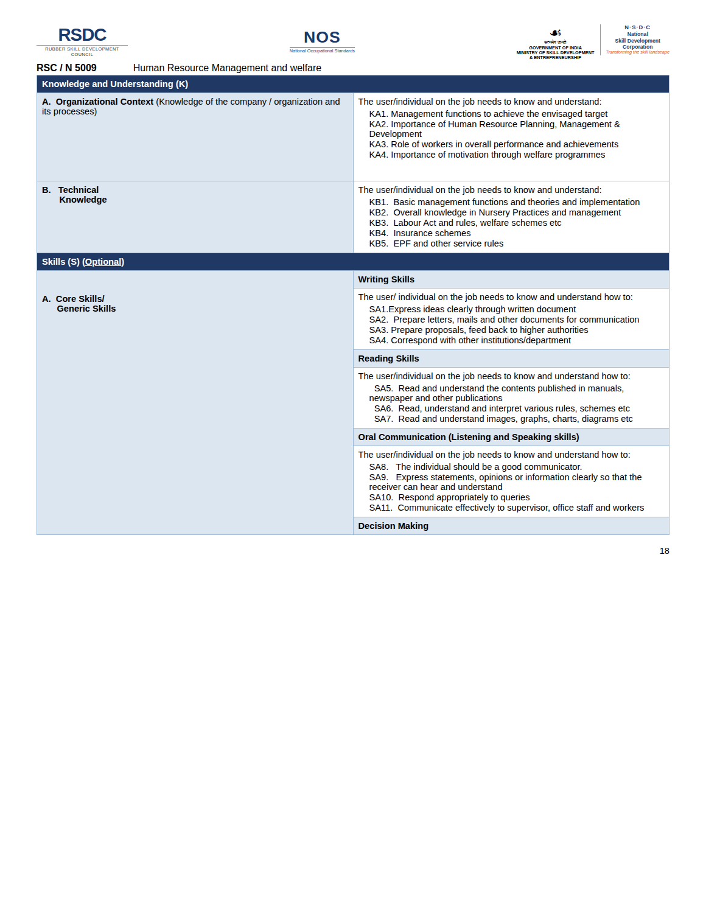RSDC
RUBBER SKILL DEVELOPMENT COUNCIL
NOS
National Occupational Standards
☙
सत्यमेव जयते
GOVERNMENT OF INDIA
MINISTRY OF SKILL DEVELOPMENT
& ENTREPRENEURSHIP
N·S·D·C
National
Skill Development
Corporation
Transforming the skill landscape
RSC / N 5009 Human Resource Management and welfare
| Knowledge and Understanding (K) |
| A. Organizational Context (Knowledge of the company / organization and its processes) | The user/individual on the job needs to know and understand: KA1. Management functions to achieve the envisaged target KA2. Importance of Human Resource Planning, Management & Development KA3. Role of workers in overall performance and achievements KA4. Importance of motivation through welfare programmes |
| B. Technical Knowledge | The user/individual on the job needs to know and understand: KB1. Basic management functions and theories and implementation KB2. Overall knowledge in Nursery Practices and management KB3. Labour Act and rules, welfare schemes etc KB4. Insurance schemes KB5. EPF and other service rules |
| Skills (S) ( Optional ) |
| A. Core Skills/ Generic Skills | Writing Skills |
| The user/ individual on the job needs to know and understand how to: SA1.Express ideas clearly through written document SA2. Prepare letters, mails and other documents for communication SA3. Prepare proposals, feed back to higher authorities SA4. Correspond with other institutions/department |
| Reading Skills |
| The user/individual on the job needs to know and understand how to: SA5. Read and understand the contents published in manuals, newspaper and other publications SA6. Read, understand and interpret various rules, schemes etc SA7. Read and understand images, graphs, charts, diagrams etc |
| Oral Communication (Listening and Speaking skills) |
| The user/individual on the job needs to know and understand how to: SA8. The individual should be a good communicator. SA9. Express statements, opinions or information clearly so that the receiver can hear and understand SA10. Respond appropriately to queries SA11. Communicate effectively to supervisor, office staff and workers |
| Decision Making |
18